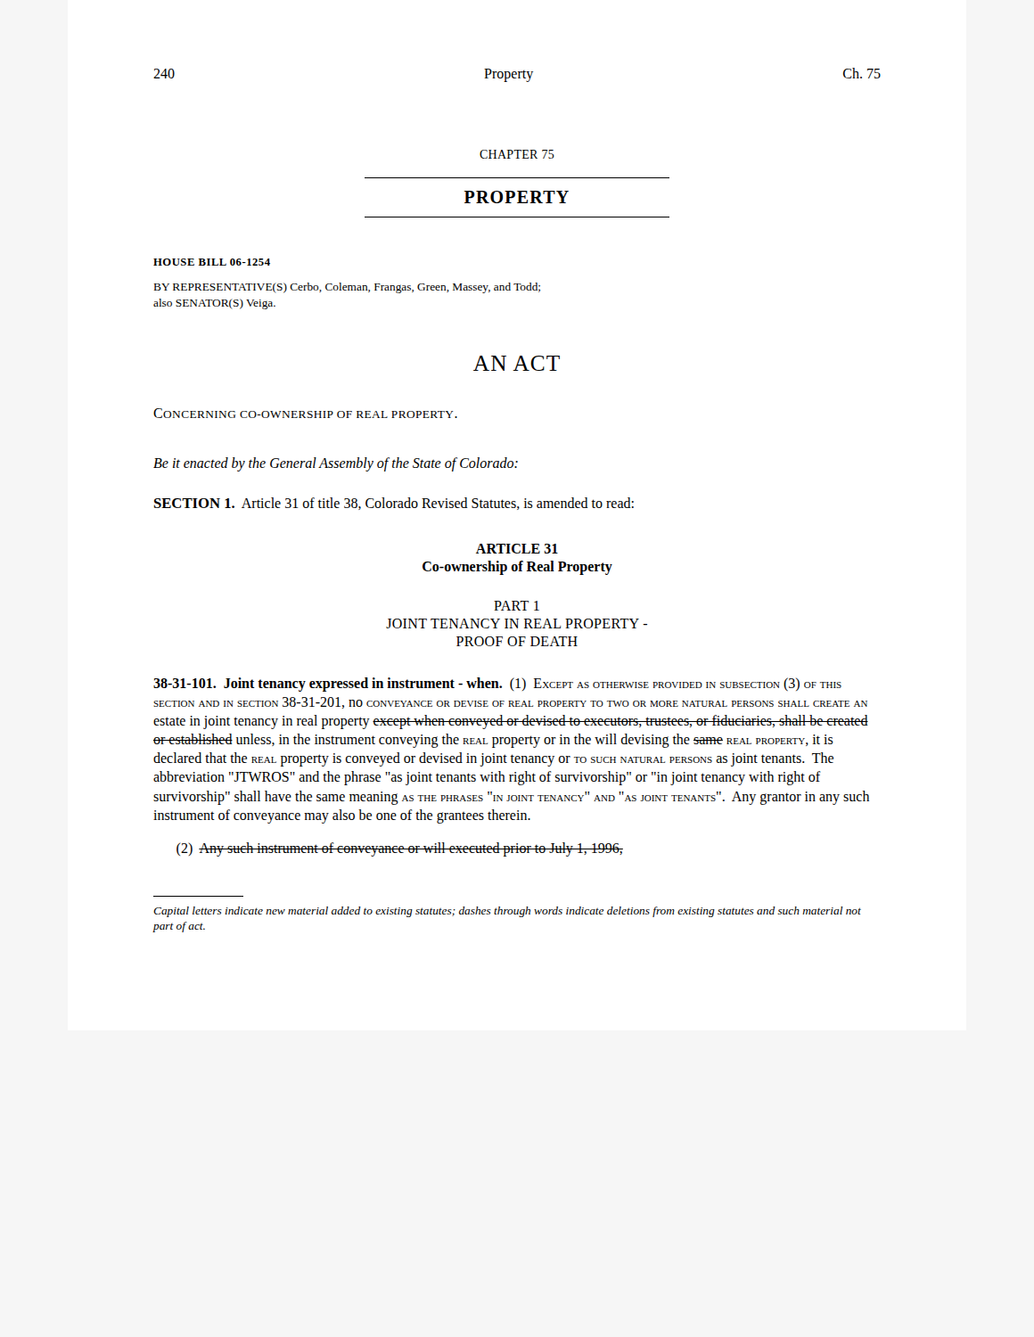240 Property Ch. 75
CHAPTER 75
PROPERTY
HOUSE BILL 06-1254
BY REPRESENTATIVE(S) Cerbo, Coleman, Frangas, Green, Massey, and Todd;
also SENATOR(S) Veiga.
AN ACT
CONCERNING CO-OWNERSHIP OF REAL PROPERTY.
Be it enacted by the General Assembly of the State of Colorado:
SECTION 1. Article 31 of title 38, Colorado Revised Statutes, is amended to read:
ARTICLE 31
Co-ownership of Real Property
PART 1
JOINT TENANCY IN REAL PROPERTY -
PROOF OF DEATH
38-31-101. Joint tenancy expressed in instrument - when. (1) Except as otherwise provided in subsection (3) of this section and in section 38-31-201, no conveyance or devise of real property to two or more natural persons shall create an estate in joint tenancy in real property except when conveyed or devised to executors, trustees, or fiduciaries, shall be created or established unless, in the instrument conveying the real property or in the will devising the same real property, it is declared that the real property is conveyed or devised in joint tenancy or to such natural persons as joint tenants. The abbreviation "JTWROS" and the phrase "as joint tenants with right of survivorship" or "in joint tenancy with right of survivorship" shall have the same meaning as the phrases "in joint tenancy" and "as joint tenants". Any grantor in any such instrument of conveyance may also be one of the grantees therein.
(2) Any such instrument of conveyance or will executed prior to July 1, 1996,
Capital letters indicate new material added to existing statutes; dashes through words indicate deletions from existing statutes and such material not part of act.